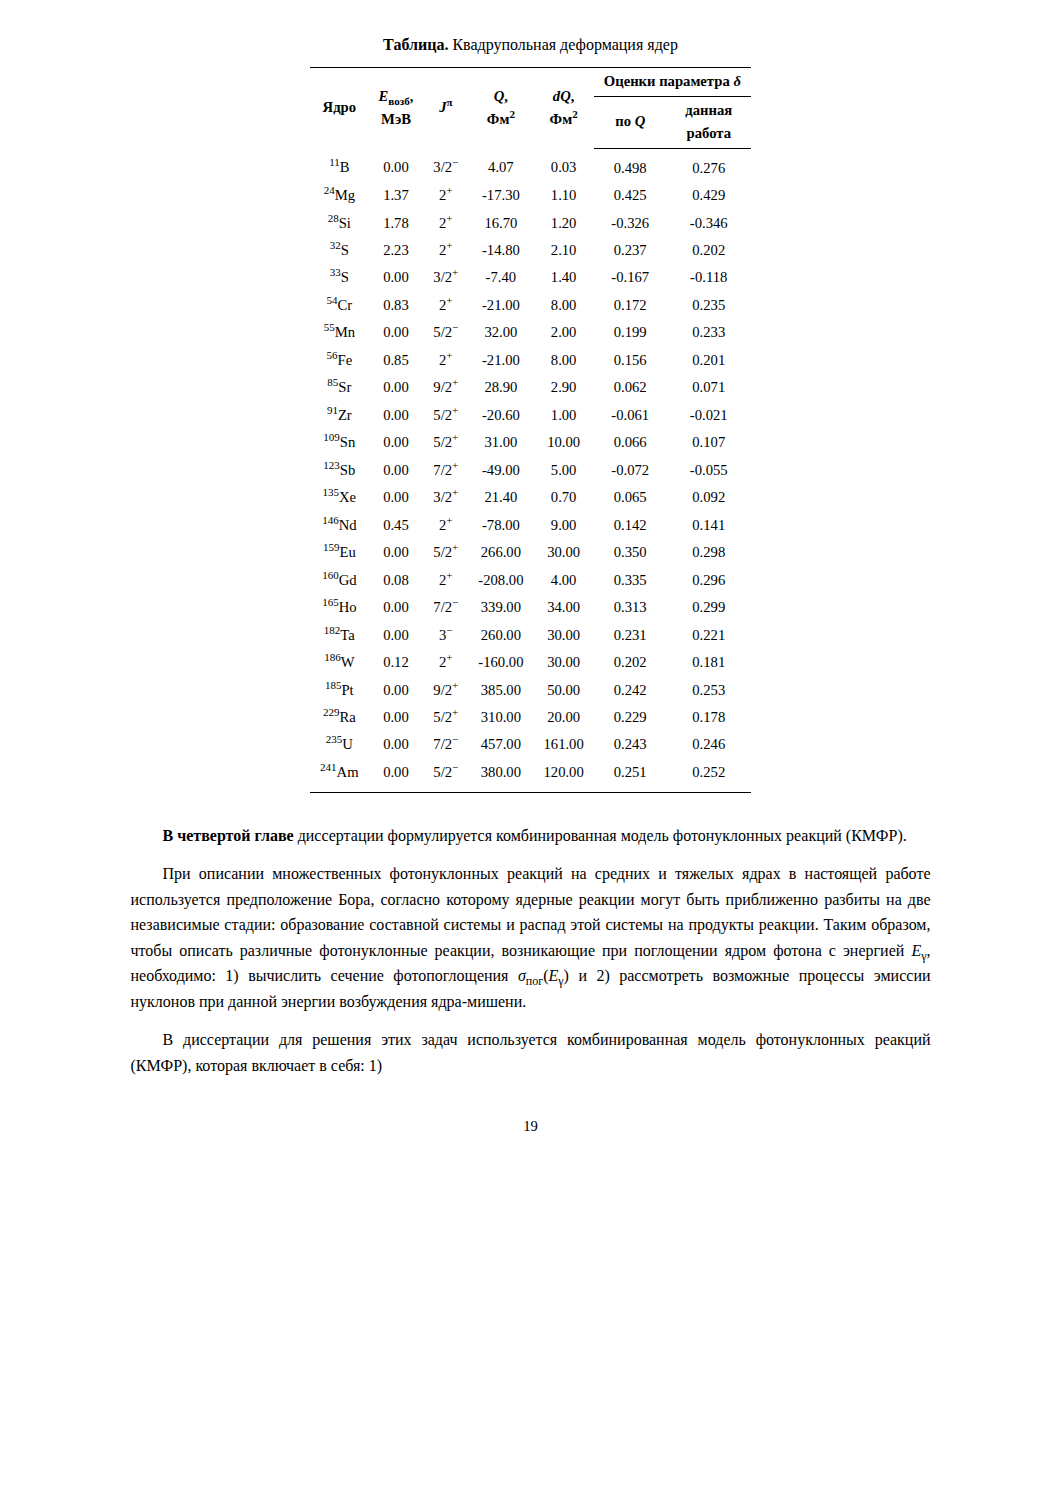Таблица. Квадрупольная деформация ядер
| Ядро | E возб , МэВ | J π | Q , Фм 2 | dQ , Фм 2 | Оценки параметра δ |
| --- | --- | --- | --- | --- | --- |
| по Q | данная работа |
| 11 B | 0.00 | 3/2 − | 4.07 | 0.03 | 0.498 | 0.276 |
| 24 Mg | 1.37 | 2 + | -17.30 | 1.10 | 0.425 | 0.429 |
| 28 Si | 1.78 | 2 + | 16.70 | 1.20 | -0.326 | -0.346 |
| 32 S | 2.23 | 2 + | -14.80 | 2.10 | 0.237 | 0.202 |
| 33 S | 0.00 | 3/2 + | -7.40 | 1.40 | -0.167 | -0.118 |
| 54 Cr | 0.83 | 2 + | -21.00 | 8.00 | 0.172 | 0.235 |
| 55 Mn | 0.00 | 5/2 − | 32.00 | 2.00 | 0.199 | 0.233 |
| 56 Fe | 0.85 | 2 + | -21.00 | 8.00 | 0.156 | 0.201 |
| 85 Sr | 0.00 | 9/2 + | 28.90 | 2.90 | 0.062 | 0.071 |
| 91 Zr | 0.00 | 5/2 + | -20.60 | 1.00 | -0.061 | -0.021 |
| 109 Sn | 0.00 | 5/2 + | 31.00 | 10.00 | 0.066 | 0.107 |
| 123 Sb | 0.00 | 7/2 + | -49.00 | 5.00 | -0.072 | -0.055 |
| 135 Xe | 0.00 | 3/2 + | 21.40 | 0.70 | 0.065 | 0.092 |
| 146 Nd | 0.45 | 2 + | -78.00 | 9.00 | 0.142 | 0.141 |
| 159 Eu | 0.00 | 5/2 + | 266.00 | 30.00 | 0.350 | 0.298 |
| 160 Gd | 0.08 | 2 + | -208.00 | 4.00 | 0.335 | 0.296 |
| 165 Ho | 0.00 | 7/2 − | 339.00 | 34.00 | 0.313 | 0.299 |
| 182 Ta | 0.00 | 3 − | 260.00 | 30.00 | 0.231 | 0.221 |
| 186 W | 0.12 | 2 + | -160.00 | 30.00 | 0.202 | 0.181 |
| 185 Pt | 0.00 | 9/2 + | 385.00 | 50.00 | 0.242 | 0.253 |
| 229 Ra | 0.00 | 5/2 + | 310.00 | 20.00 | 0.229 | 0.178 |
| 235 U | 0.00 | 7/2 − | 457.00 | 161.00 | 0.243 | 0.246 |
| 241 Am | 0.00 | 5/2 − | 380.00 | 120.00 | 0.251 | 0.252 |
В четвертой главе диссертации формулируется комбинированная модель фотонуклонных реакций (КМФР).
При описании множественных фотонуклонных реакций на средних и тяжелых ядрах в настоящей работе используется предположение Бора, согласно которому ядерные реакции могут быть приближенно разбиты на две независимые стадии: образование составной системы и распад этой системы на продукты реакции. Таким образом, чтобы описать различные фотонуклонные реакции, возникающие при поглощении ядром фотона с энергией Eγ, необходимо: 1) вычислить сечение фотопоглощения σпог(Eγ) и 2) рассмотреть возможные процессы эмиссии нуклонов при данной энергии возбуждения ядра-мишени.
В диссертации для решения этих задач используется комбинированная модель фотонуклонных реакций (КМФР), которая включает в себя: 1)
19